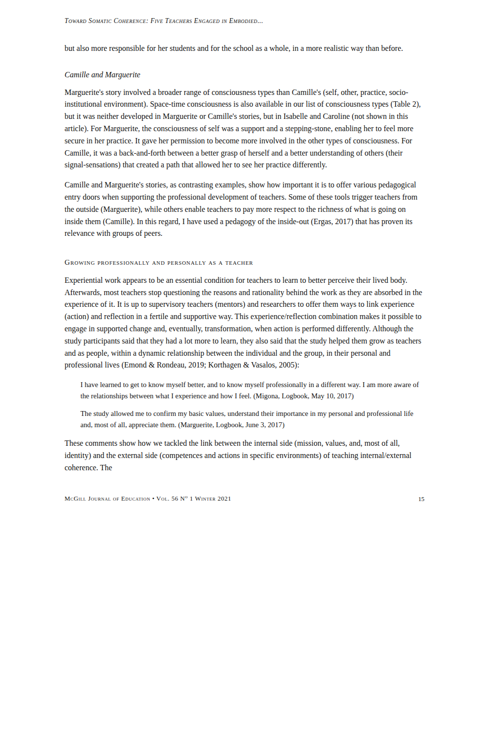Toward Somatic Coherence: Five Teachers Engaged in Embodied...
but also more responsible for her students and for the school as a whole, in a more realistic way than before.
Camille and Marguerite
Marguerite's story involved a broader range of consciousness types than Camille's (self, other, practice, socio-institutional environment). Space-time consciousness is also available in our list of consciousness types (Table 2), but it was neither developed in Marguerite or Camille's stories, but in Isabelle and Caroline (not shown in this article). For Marguerite, the consciousness of self was a support and a stepping-stone, enabling her to feel more secure in her practice. It gave her permission to become more involved in the other types of consciousness. For Camille, it was a back-and-forth between a better grasp of herself and a better understanding of others (their signal-sensations) that created a path that allowed her to see her practice differently.
Camille and Marguerite's stories, as contrasting examples, show how important it is to offer various pedagogical entry doors when supporting the professional development of teachers. Some of these tools trigger teachers from the outside (Marguerite), while others enable teachers to pay more respect to the richness of what is going on inside them (Camille). In this regard, I have used a pedagogy of the inside-out (Ergas, 2017) that has proven its relevance with groups of peers.
Growing professionally and personally as a teacher
Experiential work appears to be an essential condition for teachers to learn to better perceive their lived body. Afterwards, most teachers stop questioning the reasons and rationality behind the work as they are absorbed in the experience of it. It is up to supervisory teachers (mentors) and researchers to offer them ways to link experience (action) and reflection in a fertile and supportive way. This experience/reflection combination makes it possible to engage in supported change and, eventually, transformation, when action is performed differently. Although the study participants said that they had a lot more to learn, they also said that the study helped them grow as teachers and as people, within a dynamic relationship between the individual and the group, in their personal and professional lives (Emond & Rondeau, 2019; Korthagen & Vasalos, 2005):
I have learned to get to know myself better, and to know myself professionally in a different way. I am more aware of the relationships between what I experience and how I feel. (Migona, Logbook, May 10, 2017)
The study allowed me to confirm my basic values, understand their importance in my personal and professional life and, most of all, appreciate them. (Marguerite, Logbook, June 3, 2017)
These comments show how we tackled the link between the internal side (mission, values, and, most of all, identity) and the external side (competences and actions in specific environments) of teaching internal/external coherence. The
McGill Journal of Education • Vol. 56 No 1 Winter 2021 15